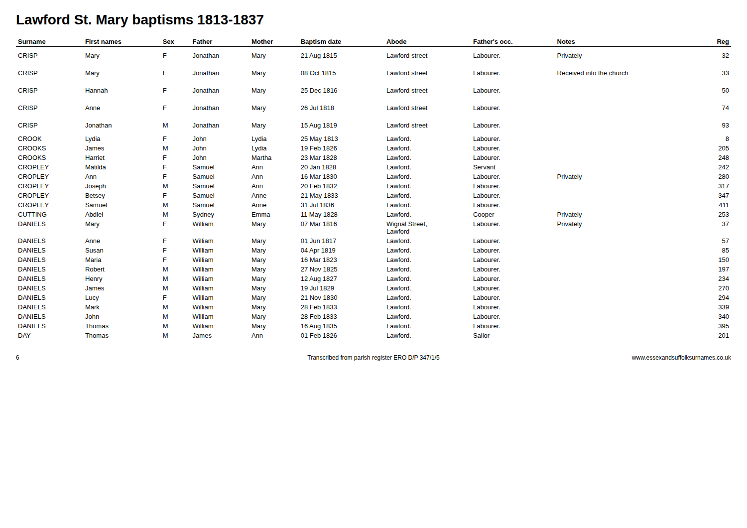Lawford St. Mary baptisms 1813-1837
| Surname | First names | Sex | Father | Mother | Baptism date | Abode | Father's occ. | Notes | Reg |
| --- | --- | --- | --- | --- | --- | --- | --- | --- | --- |
| CRISP | Mary | F | Jonathan | Mary | 21 Aug 1815 | Lawford street | Labourer. | Privately | 32 |
| CRISP | Mary | F | Jonathan | Mary | 08 Oct 1815 | Lawford street | Labourer. | Received into the church | 33 |
| CRISP | Hannah | F | Jonathan | Mary | 25 Dec 1816 | Lawford street | Labourer. | | 50 |
| CRISP | Anne | F | Jonathan | Mary | 26 Jul 1818 | Lawford street | Labourer. | | 74 |
| CRISP | Jonathan | M | Jonathan | Mary | 15 Aug 1819 | Lawford street | Labourer. | | 93 |
| CROOK | Lydia | F | John | Lydia | 25 May 1813 | Lawford. | Labourer. | | 8 |
| CROOKS | James | M | John | Lydia | 19 Feb 1826 | Lawford. | Labourer. | | 205 |
| CROOKS | Harriet | F | John | Martha | 23 Mar 1828 | Lawford. | Labourer. | | 248 |
| CROPLEY | Matilda | F | Samuel | Ann | 20 Jan 1828 | Lawford. | Servant | | 242 |
| CROPLEY | Ann | F | Samuel | Ann | 16 Mar 1830 | Lawford. | Labourer. | Privately | 280 |
| CROPLEY | Joseph | M | Samuel | Ann | 20 Feb 1832 | Lawford. | Labourer. | | 317 |
| CROPLEY | Betsey | F | Samuel | Anne | 21 May 1833 | Lawford. | Labourer. | | 347 |
| CROPLEY | Samuel | M | Samuel | Anne | 31 Jul 1836 | Lawford. | Labourer. | | 411 |
| CUTTING | Abdiel | M | Sydney | Emma | 11 May 1828 | Lawford. | Cooper | Privately | 253 |
| DANIELS | Mary | F | William | Mary | 07 Mar 1816 | Wignal Street, Lawford | Labourer. | Privately | 37 |
| DANIELS | Anne | F | William | Mary | 01 Jun 1817 | Lawford. | Labourer. | | 57 |
| DANIELS | Susan | F | William | Mary | 04 Apr 1819 | Lawford. | Labourer. | | 85 |
| DANIELS | Maria | F | William | Mary | 16 Mar 1823 | Lawford. | Labourer. | | 150 |
| DANIELS | Robert | M | William | Mary | 27 Nov 1825 | Lawford. | Labourer. | | 197 |
| DANIELS | Henry | M | William | Mary | 12 Aug 1827 | Lawford. | Labourer. | | 234 |
| DANIELS | James | M | William | Mary | 19 Jul 1829 | Lawford. | Labourer. | | 270 |
| DANIELS | Lucy | F | William | Mary | 21 Nov 1830 | Lawford. | Labourer. | | 294 |
| DANIELS | Mark | M | William | Mary | 28 Feb 1833 | Lawford. | Labourer. | | 339 |
| DANIELS | John | M | William | Mary | 28 Feb 1833 | Lawford. | Labourer. | | 340 |
| DANIELS | Thomas | M | William | Mary | 16 Aug 1835 | Lawford. | Labourer. | | 395 |
| DAY | Thomas | M | James | Ann | 01 Feb 1826 | Lawford. | Sailor | | 201 |
6
Transcribed from parish register ERO D/P 347/1/5
www.essexandsuffolksurnames.co.uk